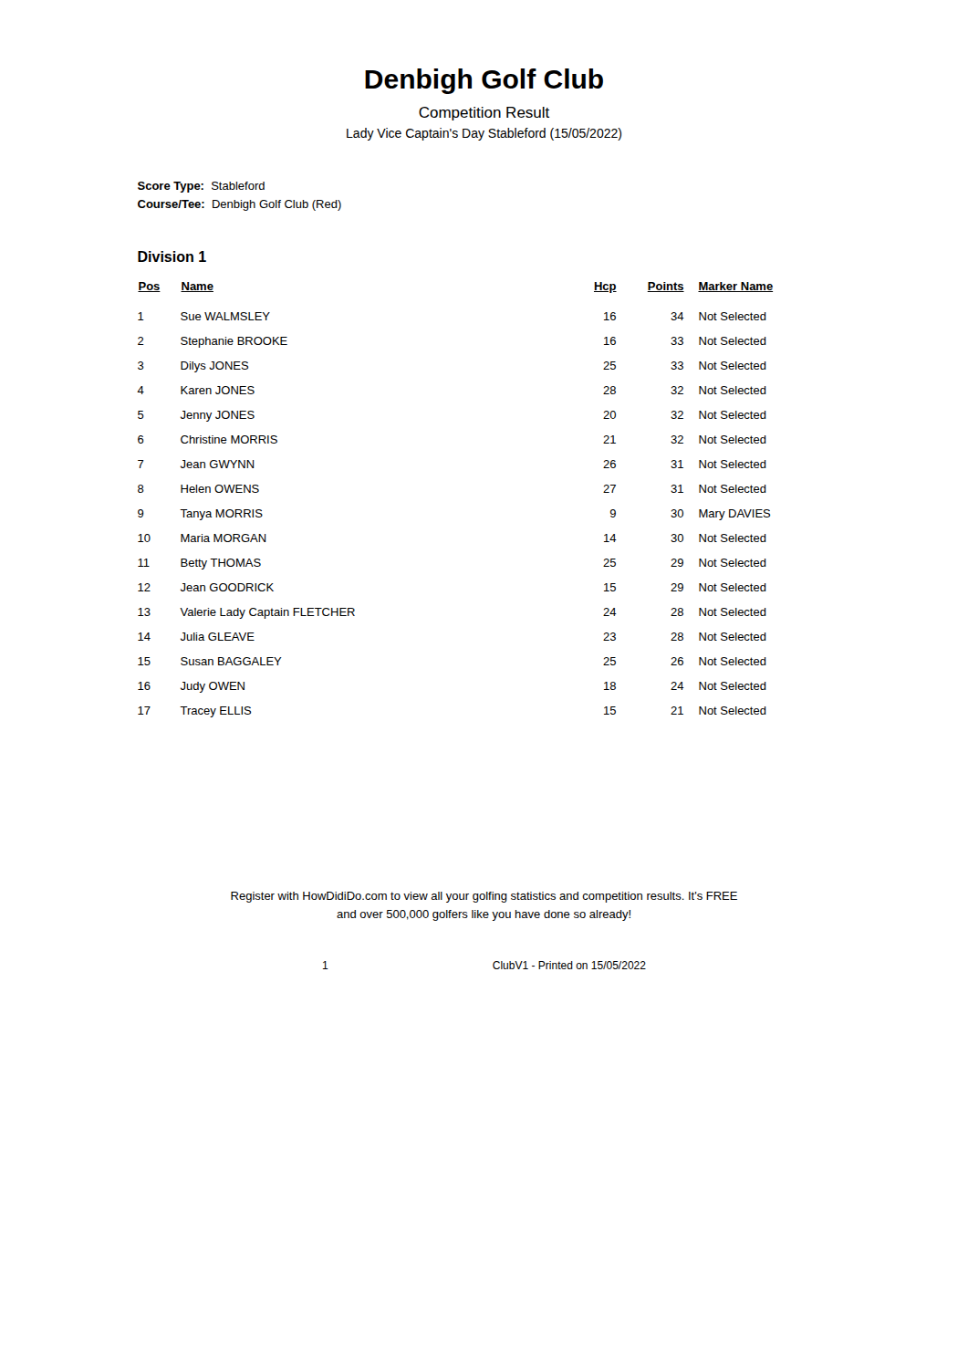Denbigh Golf Club
Competition Result
Lady Vice Captain's Day Stableford (15/05/2022)
Score Type: Stableford
Course/Tee: Denbigh Golf Club (Red)
Division 1
| Pos | Name | Hcp | Points | Marker Name |
| --- | --- | --- | --- | --- |
| 1 | Sue WALMSLEY | 16 | 34 | Not Selected |
| 2 | Stephanie BROOKE | 16 | 33 | Not Selected |
| 3 | Dilys JONES | 25 | 33 | Not Selected |
| 4 | Karen JONES | 28 | 32 | Not Selected |
| 5 | Jenny JONES | 20 | 32 | Not Selected |
| 6 | Christine MORRIS | 21 | 32 | Not Selected |
| 7 | Jean GWYNN | 26 | 31 | Not Selected |
| 8 | Helen OWENS | 27 | 31 | Not Selected |
| 9 | Tanya MORRIS | 9 | 30 | Mary DAVIES |
| 10 | Maria MORGAN | 14 | 30 | Not Selected |
| 11 | Betty THOMAS | 25 | 29 | Not Selected |
| 12 | Jean GOODRICK | 15 | 29 | Not Selected |
| 13 | Valerie Lady Captain FLETCHER | 24 | 28 | Not Selected |
| 14 | Julia GLEAVE | 23 | 28 | Not Selected |
| 15 | Susan BAGGALEY | 25 | 26 | Not Selected |
| 16 | Judy OWEN | 18 | 24 | Not Selected |
| 17 | Tracey ELLIS | 15 | 21 | Not Selected |
Register with HowDidiDo.com to view all your golfing statistics and competition results. It's FREE
and over 500,000 golfers like you have done so already!
1 ClubV1 - Printed on 15/05/2022